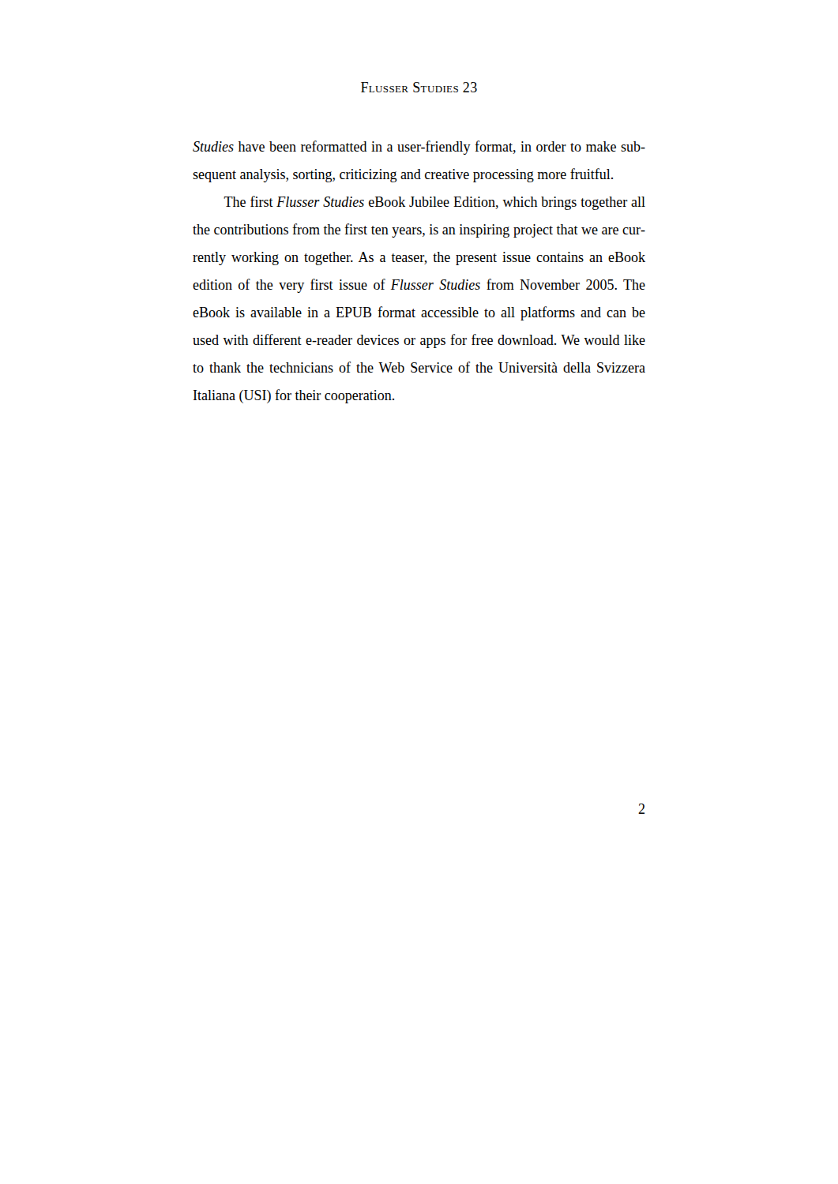Flusser Studies 23
Studies have been reformatted in a user-friendly format, in order to make subsequent analysis, sorting, criticizing and creative processing more fruitful.
The first Flusser Studies eBook Jubilee Edition, which brings together all the contributions from the first ten years, is an inspiring project that we are currently working on together. As a teaser, the present issue contains an eBook edition of the very first issue of Flusser Studies from November 2005. The eBook is available in a EPUB format accessible to all platforms and can be used with different e-reader devices or apps for free download. We would like to thank the technicians of the Web Service of the Università della Svizzera Italiana (USI) for their cooperation.
2